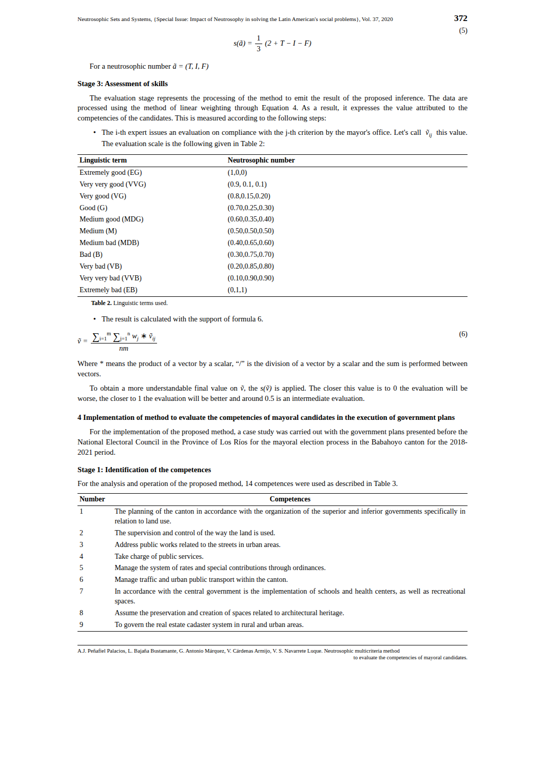Neutrosophic Sets and Systems, {Special Issue: Impact of Neutrosophy in solving the Latin American's social problems}, Vol. 37, 2020 372
(5) s(ã) = 13 (2 + T − I − F)
For a neutrosophic number ã = (T, I, F)
Stage 3: Assessment of skills
The evaluation stage represents the processing of the method to emit the result of the proposed inference. The data are processed using the method of linear weighting through Equation 4. As a result, it expresses the value attributed to the competencies of the candidates. This is measured according to the following steps:
The i-th expert issues an evaluation on compliance with the j-th criterion by the mayor's office. Let's call ṽij this value. The evaluation scale is the following given in Table 2:
| Linguistic term | Neutrosophic number |
| --- | --- |
| Extremely good (EG) | (1,0,0) |
| Very very good (VVG) | (0.9, 0.1, 0.1) |
| Very good (VG) | (0.8,0.15,0.20) |
| Good (G) | (0.70,0.25,0.30) |
| Medium good (MDG) | (0.60,0.35,0.40) |
| Medium (M) | (0.50,0.50,0.50) |
| Medium bad (MDB) | (0.40,0.65,0.60) |
| Bad (B) | (0.30,0.75,0.70) |
| Very bad (VB) | (0.20,0.85,0.80) |
| Very very bad (VVB) | (0.10,0.90,0.90) |
| Extremely bad (EB) | (0,1,1) |
Table 2. Linguistic terms used.
The result is calculated with the support of formula 6.
(6) ṽ = ∑i=1m ∑j=1n wj ∗ ṽij nm
Where * means the product of a vector by a scalar, “/” is the division of a vector by a scalar and the sum is performed between vectors.
To obtain a more understandable final value on ṽ, the s(ṽ) is applied. The closer this value is to 0 the evaluation will be worse, the closer to 1 the evaluation will be better and around 0.5 is an intermediate evaluation.
4 Implementation of method to evaluate the competencies of mayoral candidates in the execution of government plans
For the implementation of the proposed method, a case study was carried out with the government plans presented before the National Electoral Council in the Province of Los Ríos for the mayoral election process in the Babahoyo canton for the 2018-2021 period.
Stage 1: Identification of the competences
For the analysis and operation of the proposed method, 14 competences were used as described in Table 3.
| Number | Competences |
| --- | --- |
| 1 | The planning of the canton in accordance with the organization of the superior and inferior governments specifically in relation to land use. |
| 2 | The supervision and control of the way the land is used. |
| 3 | Address public works related to the streets in urban areas. |
| 4 | Take charge of public services. |
| 5 | Manage the system of rates and special contributions through ordinances. |
| 6 | Manage traffic and urban public transport within the canton. |
| 7 | In accordance with the central government is the implementation of schools and health centers, as well as recreational spaces. |
| 8 | Assume the preservation and creation of spaces related to architectural heritage. |
| 9 | To govern the real estate cadaster system in rural and urban areas. |
A.J. Peñafiel Palacios, L. Bajaña Bustamante, G. Antonio Márquez, V. Cárdenas Armijo, V. S. Navarrete Luque. Neutrosophic multicriteria method
to evaluate the competencies of mayoral candidates.